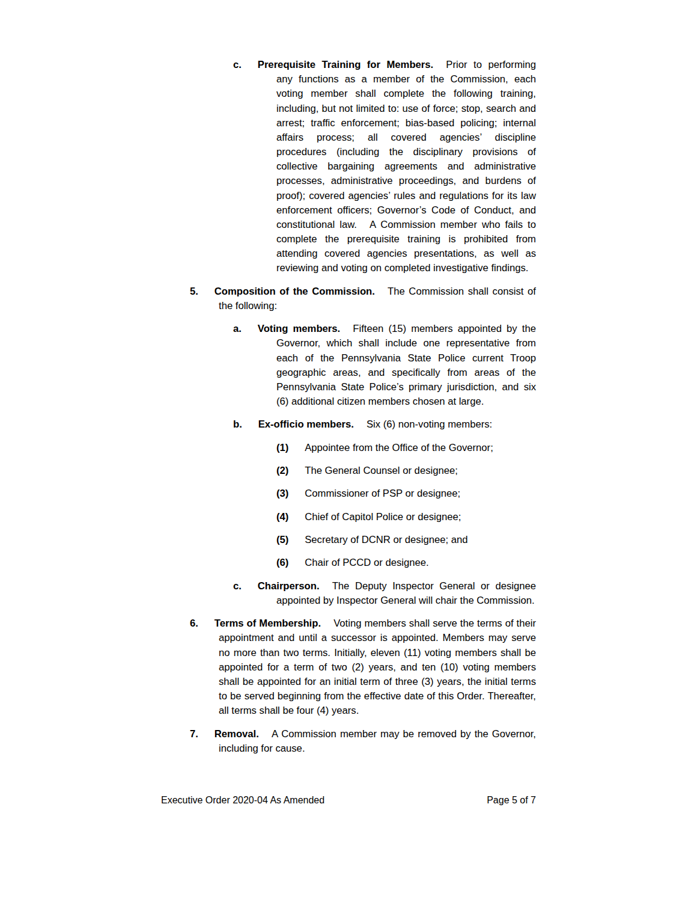c. Prerequisite Training for Members. Prior to performing any functions as a member of the Commission, each voting member shall complete the following training, including, but not limited to: use of force; stop, search and arrest; traffic enforcement; bias-based policing; internal affairs process; all covered agencies’ discipline procedures (including the disciplinary provisions of collective bargaining agreements and administrative processes, administrative proceedings, and burdens of proof); covered agencies’ rules and regulations for its law enforcement officers; Governor’s Code of Conduct, and constitutional law. A Commission member who fails to complete the prerequisite training is prohibited from attending covered agencies presentations, as well as reviewing and voting on completed investigative findings.
5. Composition of the Commission. The Commission shall consist of the following:
a. Voting members. Fifteen (15) members appointed by the Governor, which shall include one representative from each of the Pennsylvania State Police current Troop geographic areas, and specifically from areas of the Pennsylvania State Police’s primary jurisdiction, and six (6) additional citizen members chosen at large.
b. Ex-officio members. Six (6) non-voting members:
(1) Appointee from the Office of the Governor;
(2) The General Counsel or designee;
(3) Commissioner of PSP or designee;
(4) Chief of Capitol Police or designee;
(5) Secretary of DCNR or designee; and
(6) Chair of PCCD or designee.
c. Chairperson. The Deputy Inspector General or designee appointed by Inspector General will chair the Commission.
6. Terms of Membership. Voting members shall serve the terms of their appointment and until a successor is appointed. Members may serve no more than two terms. Initially, eleven (11) voting members shall be appointed for a term of two (2) years, and ten (10) voting members shall be appointed for an initial term of three (3) years, the initial terms to be served beginning from the effective date of this Order. Thereafter, all terms shall be four (4) years.
7. Removal. A Commission member may be removed by the Governor, including for cause.
Executive Order 2020-04 As Amended Page 5 of 7